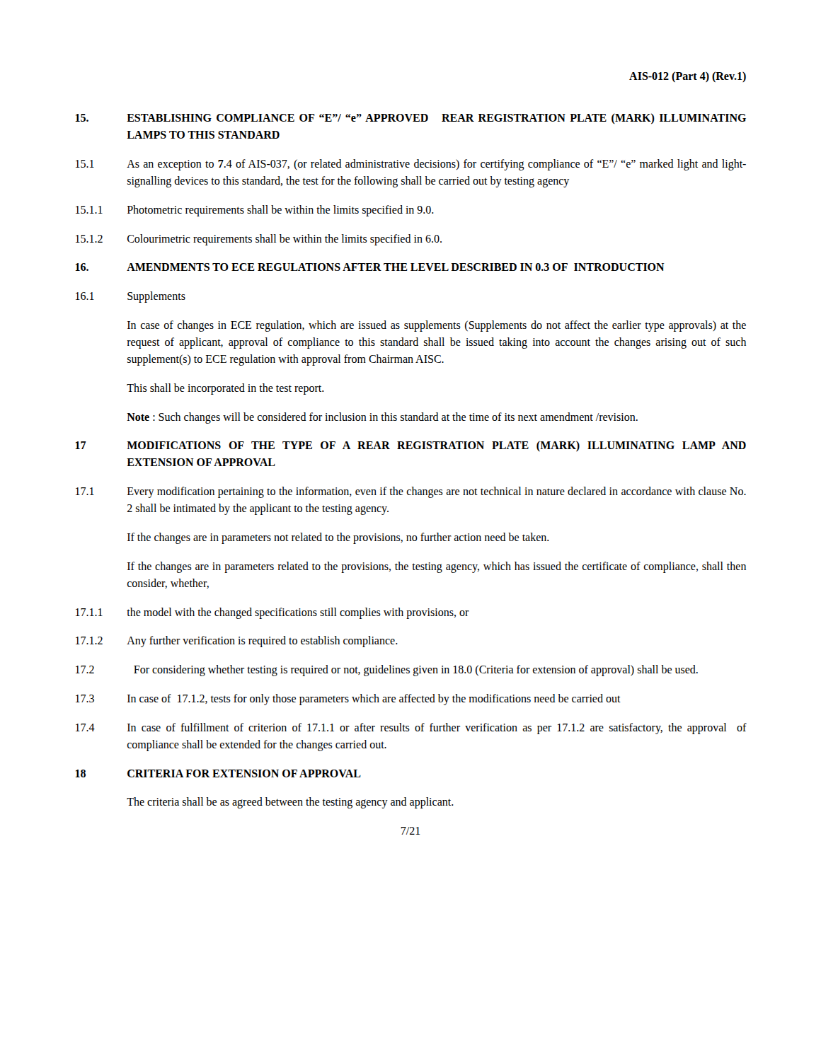AIS-012 (Part 4) (Rev.1)
15.
ESTABLISHING COMPLIANCE OF “E”/ “e” APPROVED REAR REGISTRATION PLATE (MARK) ILLUMINATING LAMPS TO THIS STANDARD
15.1
As an exception to 7.4 of AIS-037, (or related administrative decisions) for certifying compliance of “E”/ “e” marked light and light-signalling devices to this standard, the test for the following shall be carried out by testing agency
15.1.1
Photometric requirements shall be within the limits specified in 9.0.
15.1.2
Colourimetric requirements shall be within the limits specified in 6.0.
16.
AMENDMENTS TO ECE REGULATIONS AFTER THE LEVEL DESCRIBED IN 0.3 OF INTRODUCTION
16.1
Supplements
In case of changes in ECE regulation, which are issued as supplements (Supplements do not affect the earlier type approvals) at the request of applicant, approval of compliance to this standard shall be issued taking into account the changes arising out of such supplement(s) to ECE regulation with approval from Chairman AISC.
This shall be incorporated in the test report.
Note : Such changes will be considered for inclusion in this standard at the time of its next amendment /revision.
17
MODIFICATIONS OF THE TYPE OF A REAR REGISTRATION PLATE (MARK) ILLUMINATING LAMP AND EXTENSION OF APPROVAL
17.1
Every modification pertaining to the information, even if the changes are not technical in nature declared in accordance with clause No. 2 shall be intimated by the applicant to the testing agency.
If the changes are in parameters not related to the provisions, no further action need be taken.
If the changes are in parameters related to the provisions, the testing agency, which has issued the certificate of compliance, shall then consider, whether,
17.1.1
the model with the changed specifications still complies with provisions, or
17.1.2
Any further verification is required to establish compliance.
17.2
For considering whether testing is required or not, guidelines given in 18.0 (Criteria for extension of approval) shall be used.
17.3
In case of 17.1.2, tests for only those parameters which are affected by the modifications need be carried out
17.4
In case of fulfillment of criterion of 17.1.1 or after results of further verification as per 17.1.2 are satisfactory, the approval of compliance shall be extended for the changes carried out.
18
CRITERIA FOR EXTENSION OF APPROVAL
The criteria shall be as agreed between the testing agency and applicant.
7/21